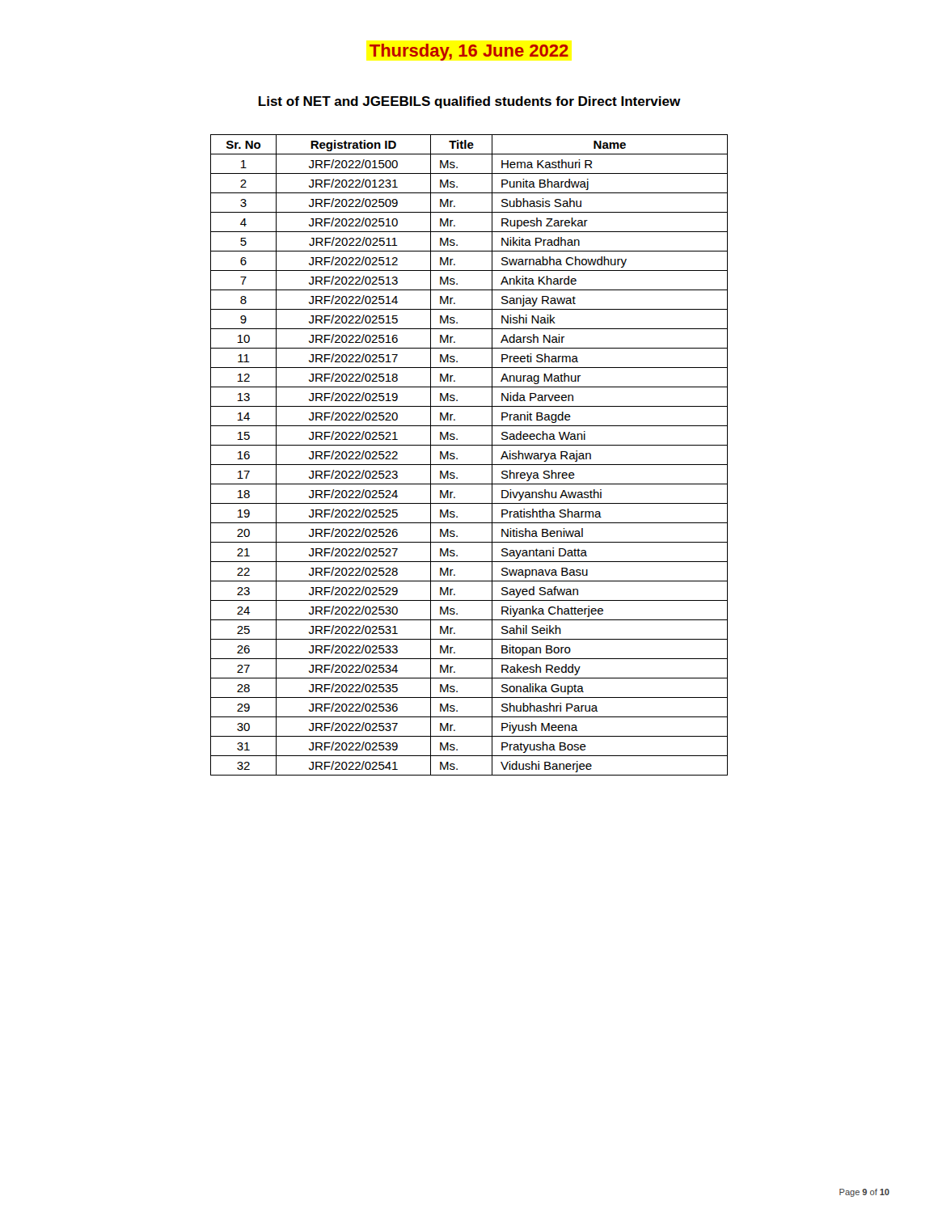Thursday, 16 June 2022
List of NET and JGEEBILS qualified students for Direct Interview
| Sr. No | Registration ID | Title | Name |
| --- | --- | --- | --- |
| 1 | JRF/2022/01500 | Ms. | Hema Kasthuri R |
| 2 | JRF/2022/01231 | Ms. | Punita Bhardwaj |
| 3 | JRF/2022/02509 | Mr. | Subhasis Sahu |
| 4 | JRF/2022/02510 | Mr. | Rupesh Zarekar |
| 5 | JRF/2022/02511 | Ms. | Nikita Pradhan |
| 6 | JRF/2022/02512 | Mr. | Swarnabha Chowdhury |
| 7 | JRF/2022/02513 | Ms. | Ankita Kharde |
| 8 | JRF/2022/02514 | Mr. | Sanjay Rawat |
| 9 | JRF/2022/02515 | Ms. | Nishi Naik |
| 10 | JRF/2022/02516 | Mr. | Adarsh Nair |
| 11 | JRF/2022/02517 | Ms. | Preeti Sharma |
| 12 | JRF/2022/02518 | Mr. | Anurag Mathur |
| 13 | JRF/2022/02519 | Ms. | Nida Parveen |
| 14 | JRF/2022/02520 | Mr. | Pranit Bagde |
| 15 | JRF/2022/02521 | Ms. | Sadeecha Wani |
| 16 | JRF/2022/02522 | Ms. | Aishwarya Rajan |
| 17 | JRF/2022/02523 | Ms. | Shreya Shree |
| 18 | JRF/2022/02524 | Mr. | Divyanshu Awasthi |
| 19 | JRF/2022/02525 | Ms. | Pratishtha Sharma |
| 20 | JRF/2022/02526 | Ms. | Nitisha Beniwal |
| 21 | JRF/2022/02527 | Ms. | Sayantani Datta |
| 22 | JRF/2022/02528 | Mr. | Swapnava Basu |
| 23 | JRF/2022/02529 | Mr. | Sayed Safwan |
| 24 | JRF/2022/02530 | Ms. | Riyanka Chatterjee |
| 25 | JRF/2022/02531 | Mr. | Sahil Seikh |
| 26 | JRF/2022/02533 | Mr. | Bitopan Boro |
| 27 | JRF/2022/02534 | Mr. | Rakesh Reddy |
| 28 | JRF/2022/02535 | Ms. | Sonalika Gupta |
| 29 | JRF/2022/02536 | Ms. | Shubhashri Parua |
| 30 | JRF/2022/02537 | Mr. | Piyush Meena |
| 31 | JRF/2022/02539 | Ms. | Pratyusha Bose |
| 32 | JRF/2022/02541 | Ms. | Vidushi Banerjee |
Page 9 of 10